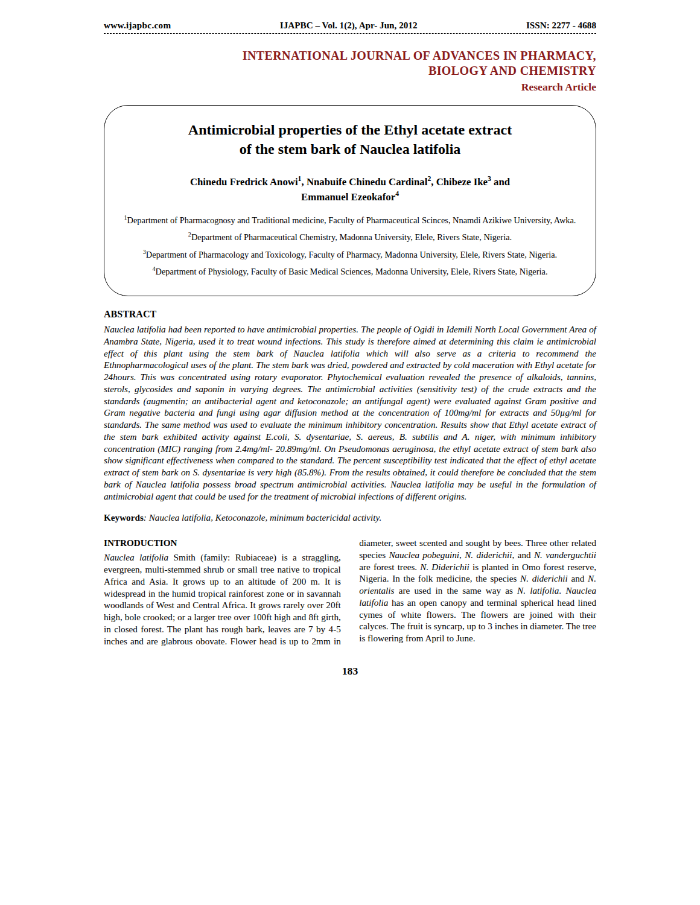www.ijapbc.com IJAPBC – Vol. 1(2), Apr- Jun, 2012 ISSN: 2277 - 4688
INTERNATIONAL JOURNAL OF ADVANCES IN PHARMACY,
BIOLOGY AND CHEMISTRY
Research Article
Antimicrobial properties of the Ethyl acetate extract
of the stem bark of Nauclea latifolia
Chinedu Fredrick Anowi1, Nnabuife Chinedu Cardinal2, Chibeze Ike3 and
Emmanuel Ezeokafor4
1Department of Pharmacognosy and Traditional medicine, Faculty of Pharmaceutical Scinces, Nnamdi Azikiwe University, Awka.
2Department of Pharmaceutical Chemistry, Madonna University, Elele, Rivers State, Nigeria.
3Department of Pharmacology and Toxicology, Faculty of Pharmacy, Madonna University, Elele, Rivers State, Nigeria.
4Department of Physiology, Faculty of Basic Medical Sciences, Madonna University, Elele, Rivers State, Nigeria.
ABSTRACT
Nauclea latifolia had been reported to have antimicrobial properties. The people of Ogidi in Idemili North Local Government Area of Anambra State, Nigeria, used it to treat wound infections. This study is therefore aimed at determining this claim ie antimicrobial effect of this plant using the stem bark of Nauclea latifolia which will also serve as a criteria to recommend the Ethnopharmacological uses of the plant. The stem bark was dried, powdered and extracted by cold maceration with Ethyl acetate for 24hours. This was concentrated using rotary evaporator. Phytochemical evaluation revealed the presence of alkaloids, tannins, sterols, glycosides and saponin in varying degrees. The antimicrobial activities (sensitivity test) of the crude extracts and the standards (augmentin; an antibacterial agent and ketoconazole; an antifungal agent) were evaluated against Gram positive and Gram negative bacteria and fungi using agar diffusion method at the concentration of 100mg/ml for extracts and 50µg/ml for standards. The same method was used to evaluate the minimum inhibitory concentration. Results show that Ethyl acetate extract of the stem bark exhibited activity against E.coli, S. dysentariae, S. aereus, B. subtilis and A. niger, with minimum inhibitory concentration (MIC) ranging from 2.4mg/ml- 20.89mg/ml. On Pseudomonas aeruginosa, the ethyl acetate extract of stem bark also show significant effectiveness when compared to the standard. The percent susceptibility test indicated that the effect of ethyl acetate extract of stem bark on S. dysentariae is very high (85.8%). From the results obtained, it could therefore be concluded that the stem bark of Nauclea latifolia possess broad spectrum antimicrobial activities. Nauclea latifolia may be useful in the formulation of antimicrobial agent that could be used for the treatment of microbial infections of different origins.
Keywords: Nauclea latifolia, Ketoconazole, minimum bactericidal activity.
INTRODUCTION
Nauclea latifolia Smith (family: Rubiaceae) is a straggling, evergreen, multi-stemmed shrub or small tree native to tropical Africa and Asia. It grows up to an altitude of 200 m. It is widespread in the humid tropical rainforest zone or in savannah woodlands of West and Central Africa. It grows rarely over 20ft high, bole crooked; or a larger tree over 100ft high and 8ft girth, in closed forest. The plant has rough bark, leaves are 7 by 4-5 inches and are glabrous obovate. Flower head is up to 2mm in diameter, sweet scented and sought by bees. Three other related species Nauclea pobeguini, N. diderichii, and N. vanderguchtii are forest trees. N. Diderichii is planted in Omo forest reserve, Nigeria. In the folk medicine, the species N. diderichii and N. orientalis are used in the same way as N. latifolia. Nauclea latifolia has an open canopy and terminal spherical head lined cymes of white flowers. The flowers are joined with their calyces. The fruit is syncarp, up to 3 inches in diameter. The tree is flowering from April to June.
183